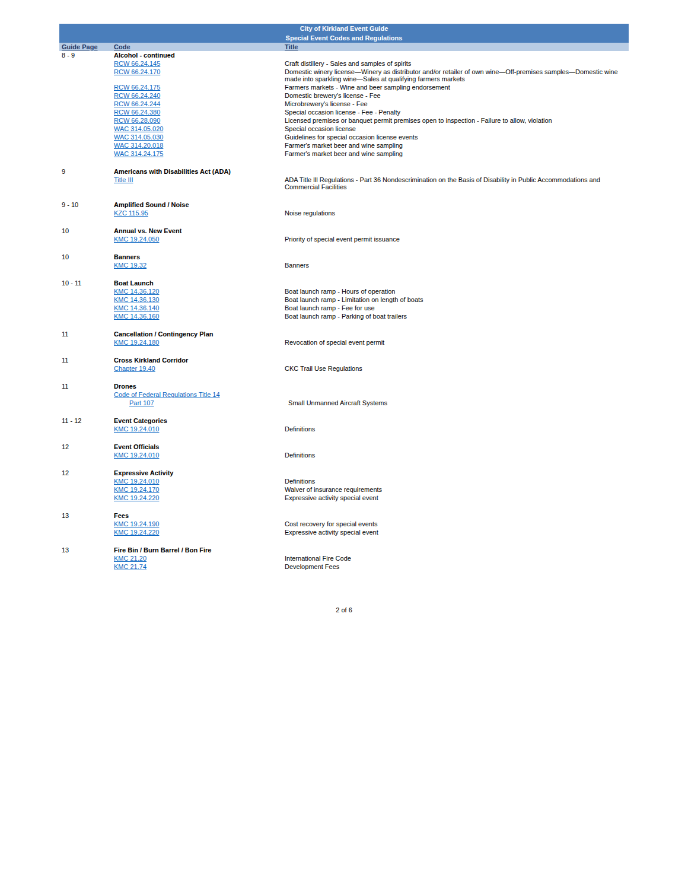| City of Kirkland Event Guide |
| Special Event Codes and Regulations |
| Guide Page | Code | Title |
| 8 - 9 | Alcohol - continued | |
| | RCW 66.24.145 | Craft distillery - Sales and samples of spirits |
| | RCW 66.24.170 | Domestic winery license—Winery as distributor and/or retailer of own wine—Off-premises samples—Domestic wine made into sparkling wine—Sales at qualifying farmers markets |
| | RCW 66.24.175 | Farmers markets - Wine and beer sampling endorsement |
| | RCW 66.24.240 | Domestic brewery's license - Fee |
| | RCW 66.24.244 | Microbrewery's license - Fee |
| | RCW 66.24.380 | Special occasion license - Fee - Penalty |
| | RCW 66.28.090 | Licensed premises or banquet permit premises open to inspection - Failure to allow, violation |
| | WAC 314.05.020 | Special occasion license |
| | WAC 314.05.030 | Guidelines for special occasion license events |
| | WAC 314.20.018 | Farmer's market beer and wine sampling |
| | WAC 314.24.175 | Farmer's market beer and wine sampling |
| 9 | Americans with Disabilities Act (ADA) | |
| | Title III | ADA Title lll Regulations - Part 36 Nondescrimination on the Basis of Disability in Public Accommodations and Commercial Facilities |
| 9 - 10 | Amplified Sound / Noise | |
| | KZC 115.95 | Noise regulations |
| 10 | Annual vs. New Event | |
| | KMC 19.24.050 | Priority of special event permit issuance |
| 10 | Banners | |
| | KMC 19.32 | Banners |
| 10 - 11 | Boat Launch | |
| | KMC 14.36.120 | Boat launch ramp - Hours of operation |
| | KMC 14.36.130 | Boat launch ramp - Limitation on length of boats |
| | KMC 14.36.140 | Boat launch ramp - Fee for use |
| | KMC 14.36.160 | Boat launch ramp - Parking of boat trailers |
| 11 | Cancellation / Contingency Plan | |
| | KMC 19.24.180 | Revocation of special event permit |
| 11 | Cross Kirkland Corridor | |
| | Chapter 19.40 | CKC Trail Use Regulations |
| 11 | Drones | |
| | Code of Federal Regulations Title 14 | |
| | Part 107 | Small Unmanned Aircraft Systems |
| 11 - 12 | Event Categories | |
| | KMC 19.24.010 | Definitions |
| 12 | Event Officials | |
| | KMC 19.24.010 | Definitions |
| 12 | Expressive Activity | |
| | KMC 19.24.010 | Definitions |
| | KMC 19.24.170 | Waiver of insurance requirements |
| | KMC 19.24.220 | Expressive activity special event |
| 13 | Fees | |
| | KMC 19.24.190 | Cost recovery for special events |
| | KMC 19.24.220 | Expressive activity special event |
| 13 | Fire Bin / Burn Barrel / Bon Fire | |
| | KMC 21.20 | International Fire Code |
| | KMC 21.74 | Development Fees |
2 of 6